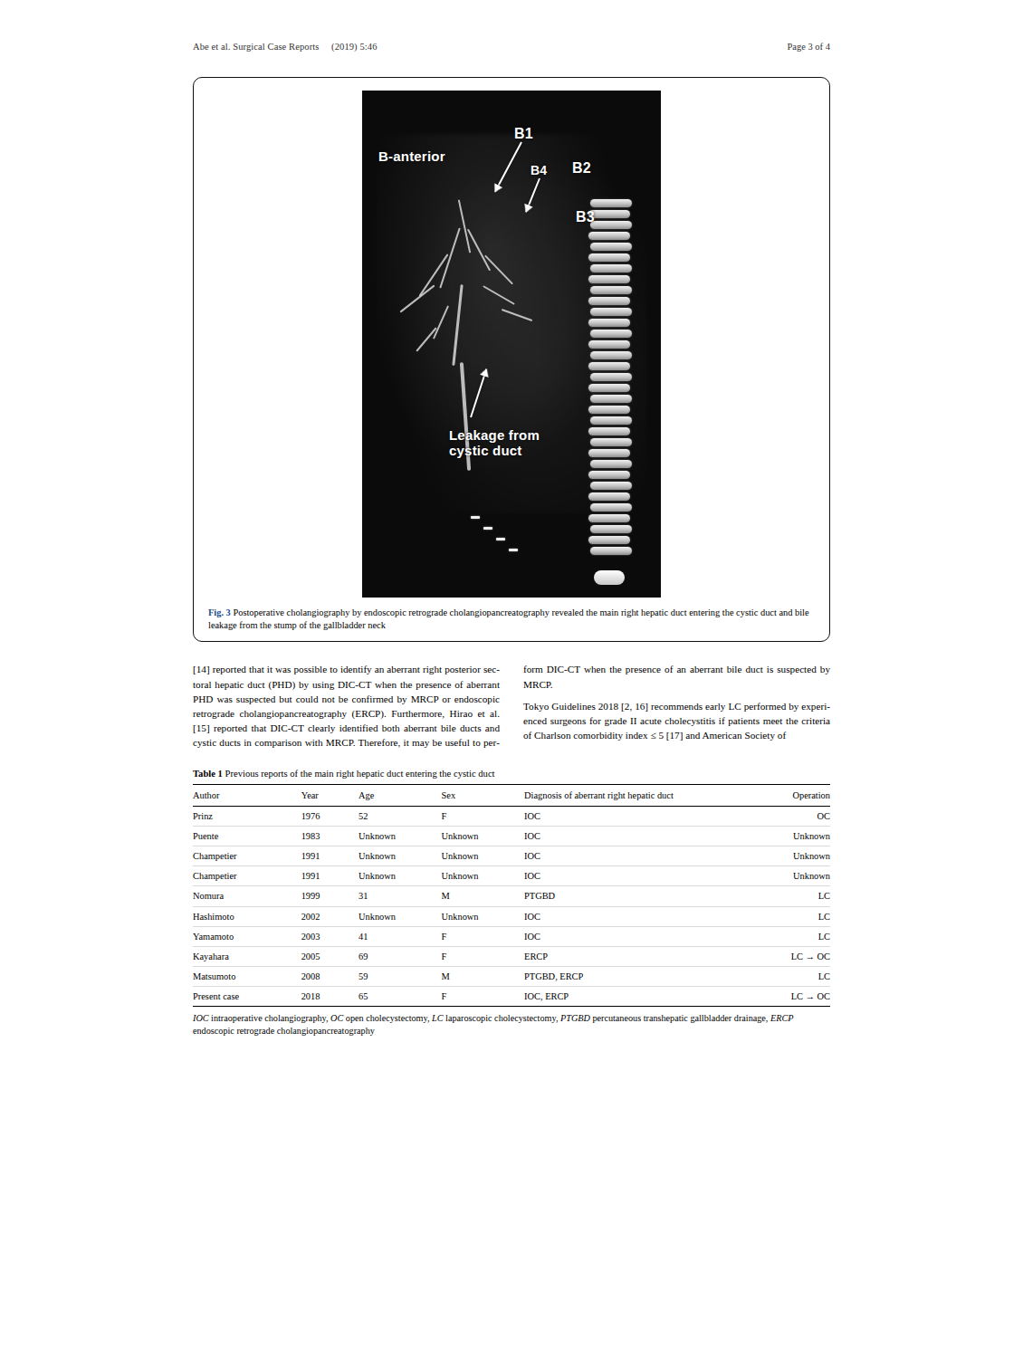Abe et al. Surgical Case Reports (2019) 5:46
Page 3 of 4
B1
B4
B2
B3
B-anterior
Leakage from
cystic duct
Fig. 3 Postoperative cholangiography by endoscopic retrograde cholangiopancreatography revealed the main right hepatic duct entering the cystic duct and bile leakage from the stump of the gallbladder neck
[14] reported that it was possible to identify an aberrant right posterior sectoral hepatic duct (PHD) by using DIC-CT when the presence of aberrant PHD was suspected but could not be confirmed by MRCP or endoscopic retrograde cholangiopancreatography (ERCP). Furthermore, Hirao et al. [15] reported that DIC-CT clearly identified both aberrant bile ducts and cystic ducts in comparison with MRCP. Therefore, it may be useful to perform DIC-CT when the presence of an aberrant bile duct is suspected by MRCP.
Tokyo Guidelines 2018 [2, 16] recommends early LC performed by experienced surgeons for grade II acute cholecystitis if patients meet the criteria of Charlson comorbidity index ≤ 5 [17] and American Society of
Table 1 Previous reports of the main right hepatic duct entering the cystic duct
| Author | Year | Age | Sex | Diagnosis of aberrant right hepatic duct | Operation |
| --- | --- | --- | --- | --- | --- |
| Prinz | 1976 | 52 | F | IOC | OC |
| Puente | 1983 | Unknown | Unknown | IOC | Unknown |
| Champetier | 1991 | Unknown | Unknown | IOC | Unknown |
| Champetier | 1991 | Unknown | Unknown | IOC | Unknown |
| Nomura | 1999 | 31 | M | PTGBD | LC |
| Hashimoto | 2002 | Unknown | Unknown | IOC | LC |
| Yamamoto | 2003 | 41 | F | IOC | LC |
| Kayahara | 2005 | 69 | F | ERCP | LC → OC |
| Matsumoto | 2008 | 59 | M | PTGBD, ERCP | LC |
| Present case | 2018 | 65 | F | IOC, ERCP | LC → OC |
IOC intraoperative cholangiography, OC open cholecystectomy, LC laparoscopic cholecystectomy, PTGBD percutaneous transhepatic gallbladder drainage, ERCP endoscopic retrograde cholangiopancreatography